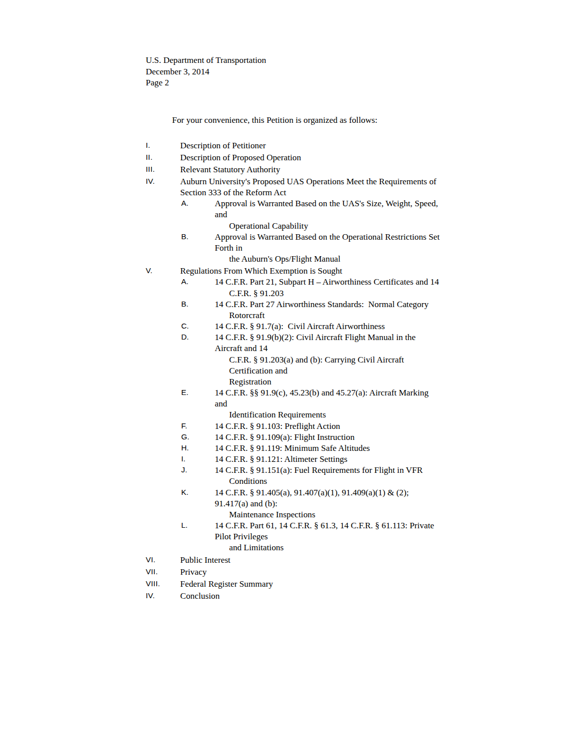U.S. Department of Transportation
December 3, 2014
Page 2
For your convenience, this Petition is organized as follows:
I. Description of Petitioner
II. Description of Proposed Operation
III. Relevant Statutory Authority
IV. Auburn University's Proposed UAS Operations Meet the Requirements of Section 333 of the Reform Act
A. Approval is Warranted Based on the UAS's Size, Weight, Speed, and Operational Capability
B. Approval is Warranted Based on the Operational Restrictions Set Forth in the Auburn's Ops/Flight Manual
V. Regulations From Which Exemption is Sought
A. 14 C.F.R. Part 21, Subpart H – Airworthiness Certificates and 14 C.F.R. § 91.203
B. 14 C.F.R. Part 27 Airworthiness Standards: Normal Category Rotorcraft
C. 14 C.F.R. § 91.7(a): Civil Aircraft Airworthiness
D. 14 C.F.R. § 91.9(b)(2): Civil Aircraft Flight Manual in the Aircraft and 14 C.F.R. § 91.203(a) and (b): Carrying Civil Aircraft Certification and Registration
E. 14 C.F.R. §§ 91.9(c), 45.23(b) and 45.27(a): Aircraft Marking and Identification Requirements
F. 14 C.F.R. § 91.103: Preflight Action
G. 14 C.F.R. § 91.109(a): Flight Instruction
H. 14 C.F.R. § 91.119: Minimum Safe Altitudes
I. 14 C.F.R. § 91.121: Altimeter Settings
J. 14 C.F.R. § 91.151(a): Fuel Requirements for Flight in VFR Conditions
K. 14 C.F.R. § 91.405(a), 91.407(a)(1), 91.409(a)(1) & (2); 91.417(a) and (b): Maintenance Inspections
L. 14 C.F.R. Part 61, 14 C.F.R. § 61.3, 14 C.F.R. § 61.113: Private Pilot Privileges and Limitations
VI. Public Interest
VII. Privacy
VIII. Federal Register Summary
IV. Conclusion